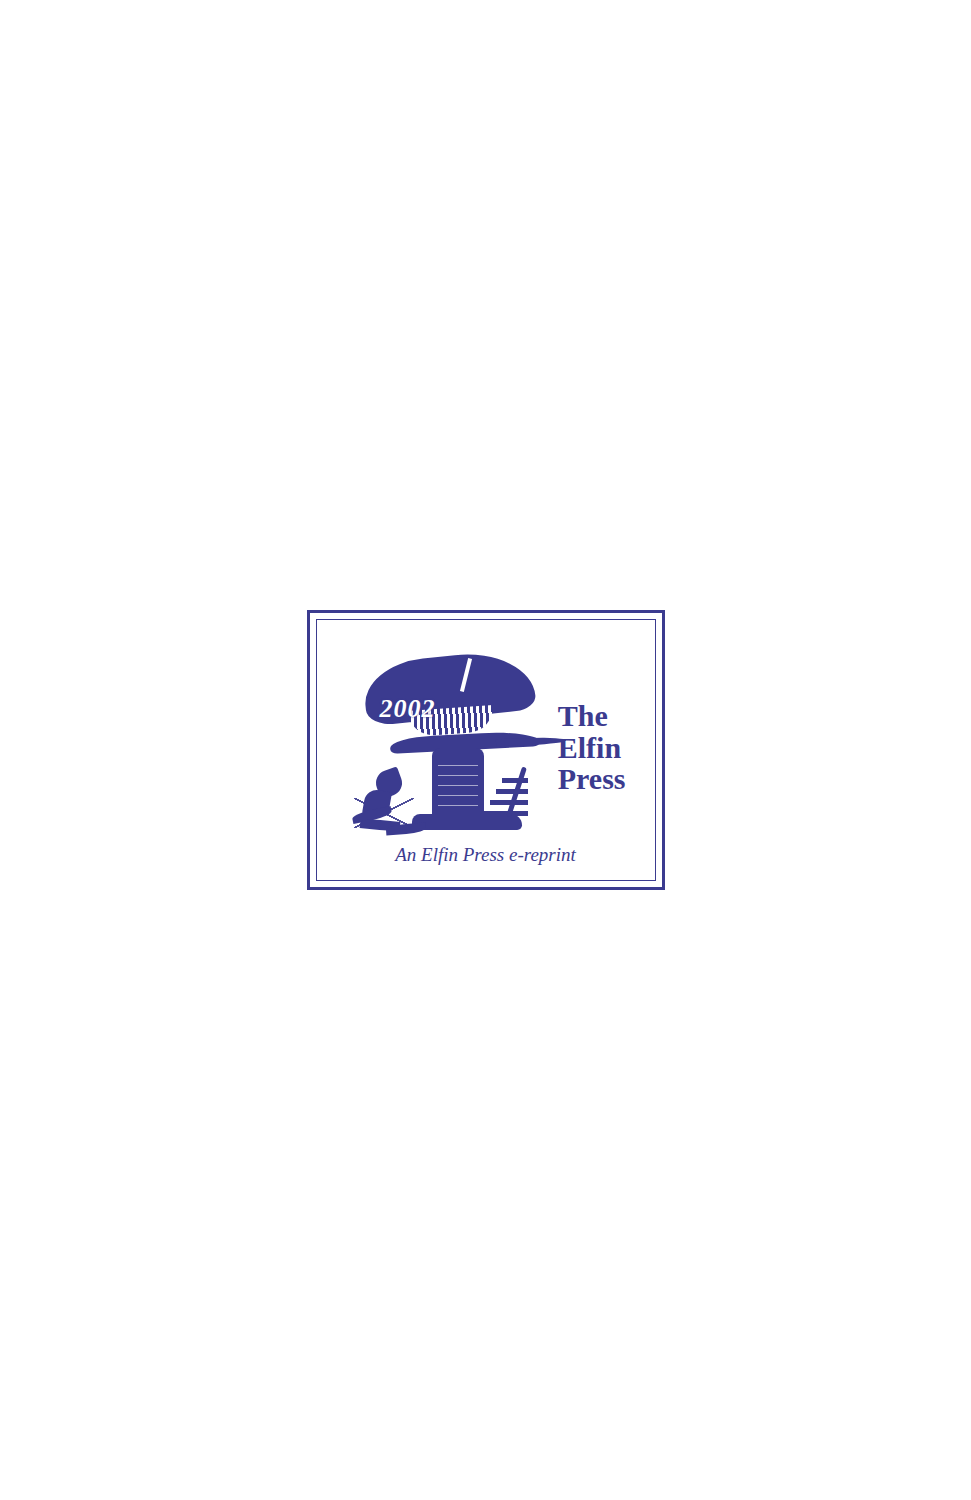2002
The
Elfin
Press
An Elfin Press e-reprint